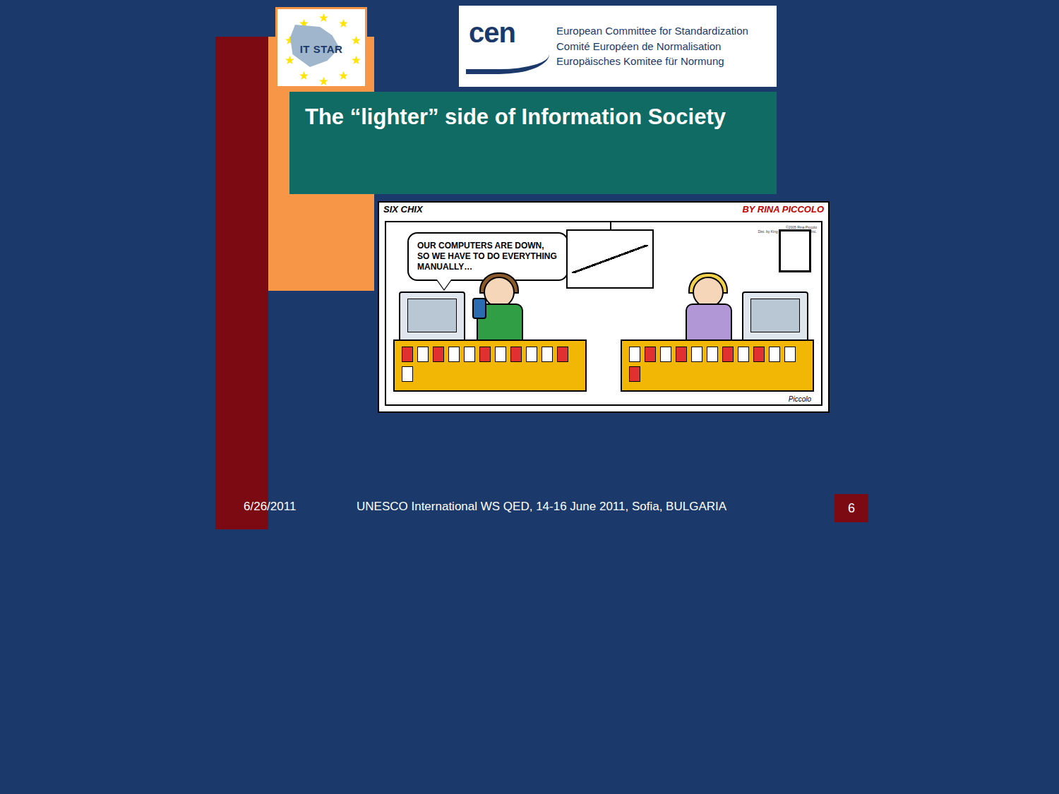★ ★ ★ ★ ★ ★ ★ ★ ★ ★
IT STAR
cen
European Committee for Standardization
Comité Européen de Normalisation
Europäisches Komitee für Normung
The “lighter” side of Information Society
SIX CHIX BY RINA PICCOLO
©2005 Rina Piccolo
Dist. by King Features Syndicate, Inc.
Our computers are down, so we have to do everything manually…
Piccolo
6/26/2011
UNESCO International WS QED, 14-16 June 2011, Sofia, BULGARIA
6